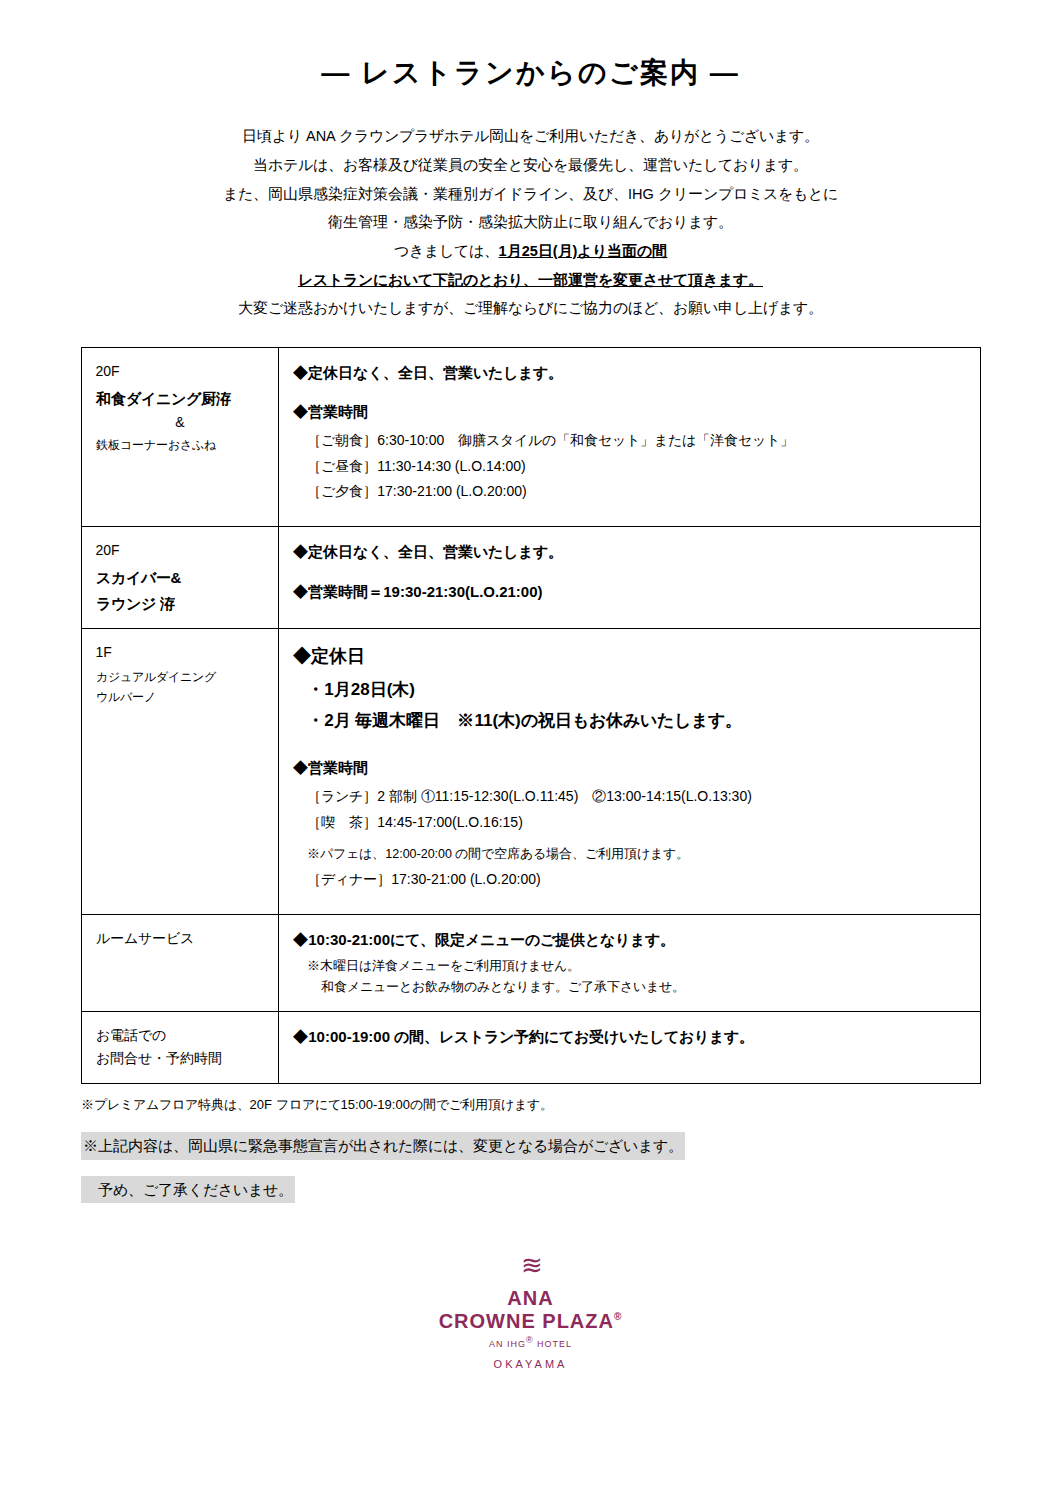― レストランからのご案内 ―
日頃より ANA クラウンプラザホテル岡山をご利用いただき、ありがとうございます。
当ホテルは、お客様及び従業員の安全と安心を最優先し、運営いたしております。
また、岡山県感染症対策会議・業種別ガイドライン、及び、IHG クリーンプロミスをもとに
衛生管理・感染予防・感染拡大防止に取り組んでおります。
つきましては、1月25日(月)より当面の間
レストランにおいて下記のとおり、一部運営を変更させて頂きます。
大変ご迷惑おかけいたしますが、ご理解ならびにご協力のほど、お願い申し上げます。
| 20F 和食ダイニング厨洊 & 鉄板コーナーおさふね | ◆定休日なく、全日、営業いたします。 ◆営業時間 ［ご朝食］6:30-10:00 御膳スタイルの「和食セット」または「洋食セット」 ［ご昼食］11:30-14:30 (L.O.14:00) ［ご夕食］17:30-21:00 (L.O.20:00) |
| 20F スカイバー& ラウンジ 洊 | ◆定休日なく、全日、営業いたします。 ◆営業時間＝19:30-21:30(L.O.21:00) |
| 1F カジュアルダイニング ウルバーノ | ◆定休日 ・1月28日(木) ・2月 毎週木曜日 ※11(木)の祝日もお休みいたします。 ◆営業時間 ［ランチ］2 部制 ①11:15-12:30(L.O.11:45) ②13:00-14:15(L.O.13:30) ［喫 茶］14:45-17:00(L.O.16:15) ※パフェは、12:00-20:00 の間で空席ある場合、ご利用頂けます。 ［ディナー］17:30-21:00 (L.O.20:00) |
| ルームサービス | ◆10:30-21:00にて、限定メニューのご提供となります。 ※木曜日は洋食メニューをご利用頂けません。 和食メニューとお飲み物のみとなります。ご了承下さいませ。 |
| お電話での お問合せ・予約時間 | ◆10:00-19:00 の間、レストラン予約にてお受けいたしております。 |
※プレミアムフロア特典は、20F フロアにて15:00-19:00の間でご利用頂けます。
※上記内容は、岡山県に緊急事態宣言が出された際には、変更となる場合がございます。
　予め、ご了承くださいませ。
≋
ANA
CROWNE PLAZA®
AN IHG® HOTEL
OKAYAMA